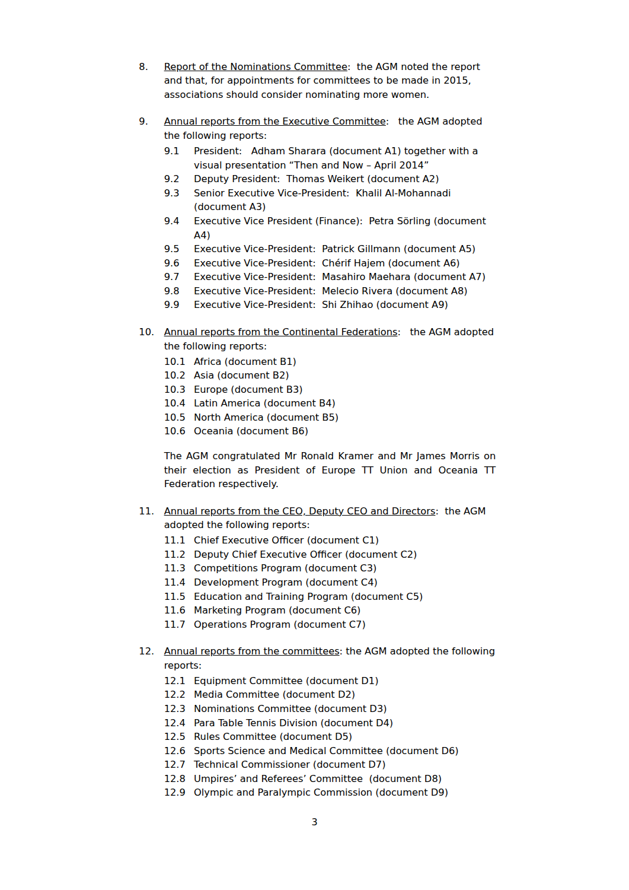8. Report of the Nominations Committee: the AGM noted the report and that, for appointments for committees to be made in 2015, associations should consider nominating more women.
9. Annual reports from the Executive Committee: the AGM adopted the following reports:
9.1 President: Adham Sharara (document A1) together with a visual presentation “Then and Now – April 2014”
9.2 Deputy President: Thomas Weikert (document A2)
9.3 Senior Executive Vice-President: Khalil Al-Mohannadi (document A3)
9.4 Executive Vice President (Finance): Petra Sörling (document A4)
9.5 Executive Vice-President: Patrick Gillmann (document A5)
9.6 Executive Vice-President: Chérif Hajem (document A6)
9.7 Executive Vice-President: Masahiro Maehara (document A7)
9.8 Executive Vice-President: Melecio Rivera (document A8)
9.9 Executive Vice-President: Shi Zhihao (document A9)
10. Annual reports from the Continental Federations: the AGM adopted the following reports:
10.1 Africa (document B1)
10.2 Asia (document B2)
10.3 Europe (document B3)
10.4 Latin America (document B4)
10.5 North America (document B5)
10.6 Oceania (document B6)
The AGM congratulated Mr Ronald Kramer and Mr James Morris on their election as President of Europe TT Union and Oceania TT Federation respectively.
11. Annual reports from the CEO, Deputy CEO and Directors: the AGM adopted the following reports:
11.1 Chief Executive Officer (document C1)
11.2 Deputy Chief Executive Officer (document C2)
11.3 Competitions Program (document C3)
11.4 Development Program (document C4)
11.5 Education and Training Program (document C5)
11.6 Marketing Program (document C6)
11.7 Operations Program (document C7)
12. Annual reports from the committees: the AGM adopted the following reports:
12.1 Equipment Committee (document D1)
12.2 Media Committee (document D2)
12.3 Nominations Committee (document D3)
12.4 Para Table Tennis Division (document D4)
12.5 Rules Committee (document D5)
12.6 Sports Science and Medical Committee (document D6)
12.7 Technical Commissioner (document D7)
12.8 Umpires’ and Referees’ Committee (document D8)
12.9 Olympic and Paralympic Commission (document D9)
3